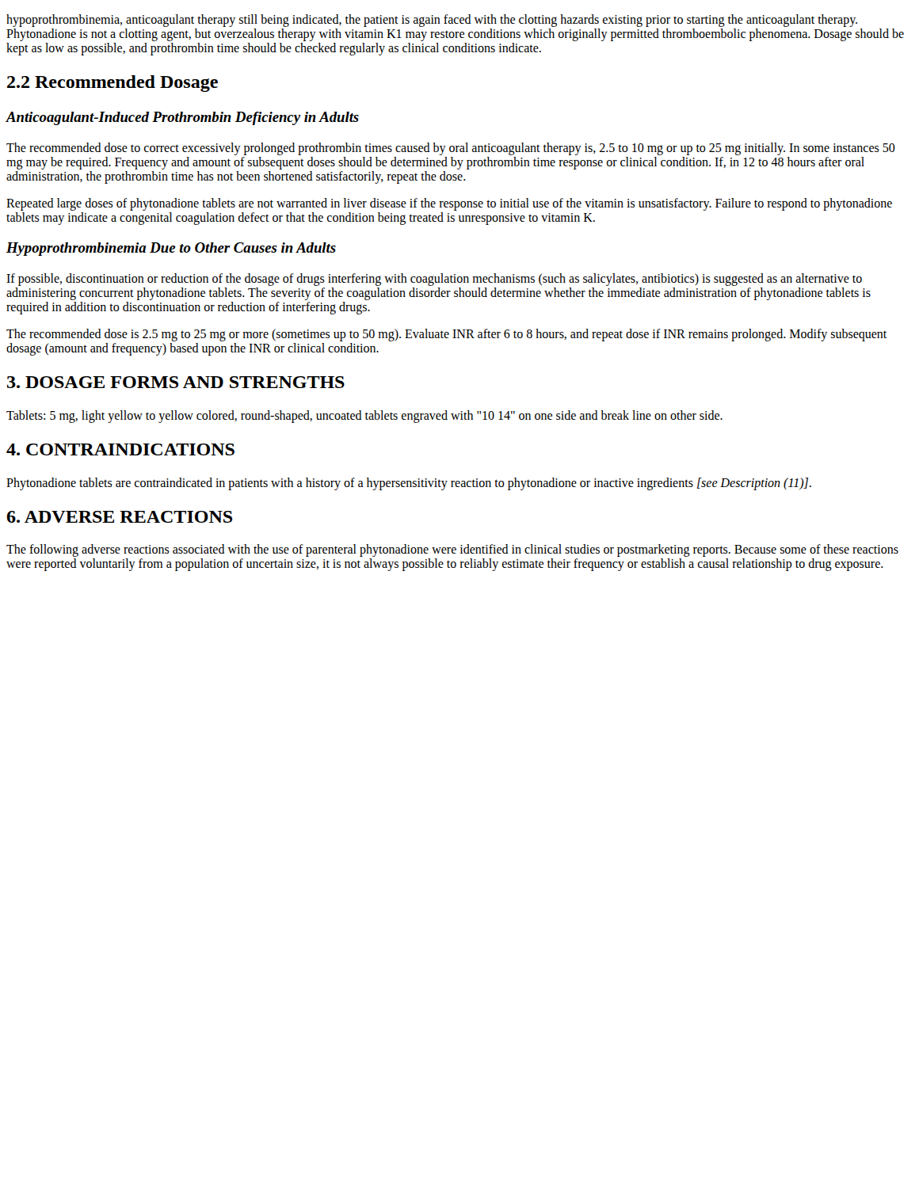hypoprothrombinemia, anticoagulant therapy still being indicated, the patient is again faced with the clotting hazards existing prior to starting the anticoagulant therapy. Phytonadione is not a clotting agent, but overzealous therapy with vitamin K1 may restore conditions which originally permitted thromboembolic phenomena. Dosage should be kept as low as possible, and prothrombin time should be checked regularly as clinical conditions indicate.
2.2 Recommended Dosage
Anticoagulant-Induced Prothrombin Deficiency in Adults
The recommended dose to correct excessively prolonged prothrombin times caused by oral anticoagulant therapy is, 2.5 to 10 mg or up to 25 mg initially. In some instances 50 mg may be required. Frequency and amount of subsequent doses should be determined by prothrombin time response or clinical condition. If, in 12 to 48 hours after oral administration, the prothrombin time has not been shortened satisfactorily, repeat the dose.
Repeated large doses of phytonadione tablets are not warranted in liver disease if the response to initial use of the vitamin is unsatisfactory. Failure to respond to phytonadione tablets may indicate a congenital coagulation defect or that the condition being treated is unresponsive to vitamin K.
Hypoprothrombinemia Due to Other Causes in Adults
If possible, discontinuation or reduction of the dosage of drugs interfering with coagulation mechanisms (such as salicylates, antibiotics) is suggested as an alternative to administering concurrent phytonadione tablets. The severity of the coagulation disorder should determine whether the immediate administration of phytonadione tablets is required in addition to discontinuation or reduction of interfering drugs.
The recommended dose is 2.5 mg to 25 mg or more (sometimes up to 50 mg). Evaluate INR after 6 to 8 hours, and repeat dose if INR remains prolonged. Modify subsequent dosage (amount and frequency) based upon the INR or clinical condition.
3. DOSAGE FORMS AND STRENGTHS
Tablets: 5 mg, light yellow to yellow colored, round-shaped, uncoated tablets engraved with "10 14" on one side and break line on other side.
4. CONTRAINDICATIONS
Phytonadione tablets are contraindicated in patients with a history of a hypersensitivity reaction to phytonadione or inactive ingredients [see Description (11)].
6. ADVERSE REACTIONS
The following adverse reactions associated with the use of parenteral phytonadione were identified in clinical studies or postmarketing reports. Because some of these reactions were reported voluntarily from a population of uncertain size, it is not always possible to reliably estimate their frequency or establish a causal relationship to drug exposure.